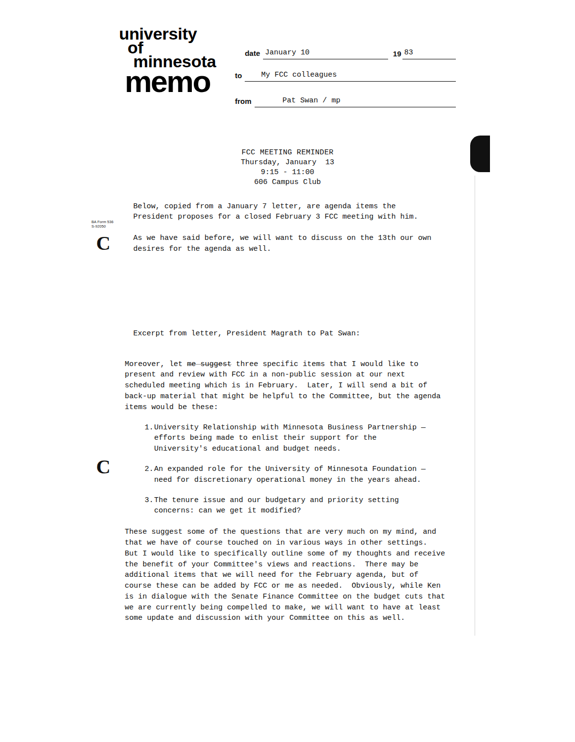university
of
minnesota
memo
date January 10 19 83
to My FCC colleagues
from Pat Swan / mp
FCC MEETING REMINDER
Thursday, January 13
9:15 - 11:00
606 Campus Club
Below, copied from a January 7 letter, are agenda items the President proposes for a closed February 3 FCC meeting with him.
As we have said before, we will want to discuss on the 13th our own desires for the agenda as well.
BA Form 536
S-92050
C
C
Excerpt from letter, President Magrath to Pat Swan:
Moreover, let me suggest three specific items that I would like to present and review with FCC in a non-public session at our next scheduled meeting which is in February. Later, I will send a bit of back-up material that might be helpful to the Committee, but the agenda items would be these:
1. University Relationship with Minnesota Business Partnership — efforts being made to enlist their support for the University's educational and budget needs.
2. An expanded role for the University of Minnesota Foundation — need for discretionary operational money in the years ahead.
3. The tenure issue and our budgetary and priority setting concerns: can we get it modified?
These suggest some of the questions that are very much on my mind, and that we have of course touched on in various ways in other settings. But I would like to specifically outline some of my thoughts and receive the benefit of your Committee's views and reactions. There may be additional items that we will need for the February agenda, but of course these can be added by FCC or me as needed. Obviously, while Ken is in dialogue with the Senate Finance Committee on the budget cuts that we are currently being compelled to make, we will want to have at least some update and discussion with your Committee on this as well.